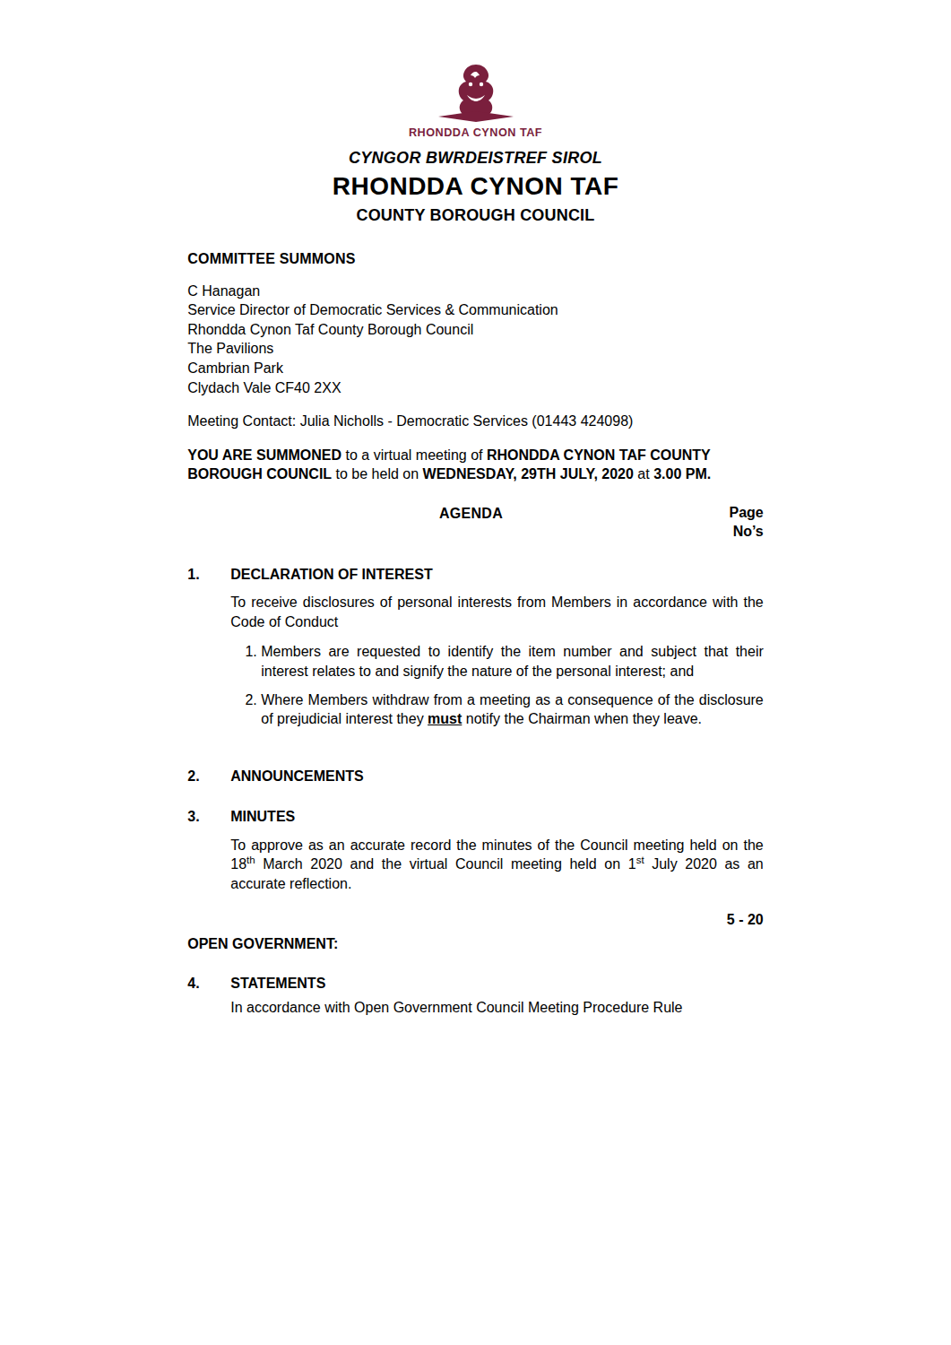RHONDDA CYNON TAF
CYNGOR BWRDEISTREF SIROL
RHONDDA CYNON TAF
COUNTY BOROUGH COUNCIL
COMMITTEE SUMMONS
C Hanagan
Service Director of Democratic Services & Communication
Rhondda Cynon Taf County Borough Council
The Pavilions
Cambrian Park
Clydach Vale CF40 2XX
Meeting Contact: Julia Nicholls - Democratic Services (01443 424098)
YOU ARE SUMMONED to a virtual meeting of RHONDDA CYNON TAF COUNTY BOROUGH COUNCIL to be held on WEDNESDAY, 29TH JULY, 2020 at 3.00 PM.
AGENDA
Page
No’s
1.
DECLARATION OF INTEREST
To receive disclosures of personal interests from Members in accordance with the Code of Conduct
Members are requested to identify the item number and subject that their interest relates to and signify the nature of the personal interest; and
Where Members withdraw from a meeting as a consequence of the disclosure of prejudicial interest they must notify the Chairman when they leave.
2.
ANNOUNCEMENTS
3.
MINUTES
To approve as an accurate record the minutes of the Council meeting held on the 18th March 2020 and the virtual Council meeting held on 1st July 2020 as an accurate reflection.
5 - 20
OPEN GOVERNMENT:
4.
STATEMENTS
In accordance with Open Government Council Meeting Procedure Rule